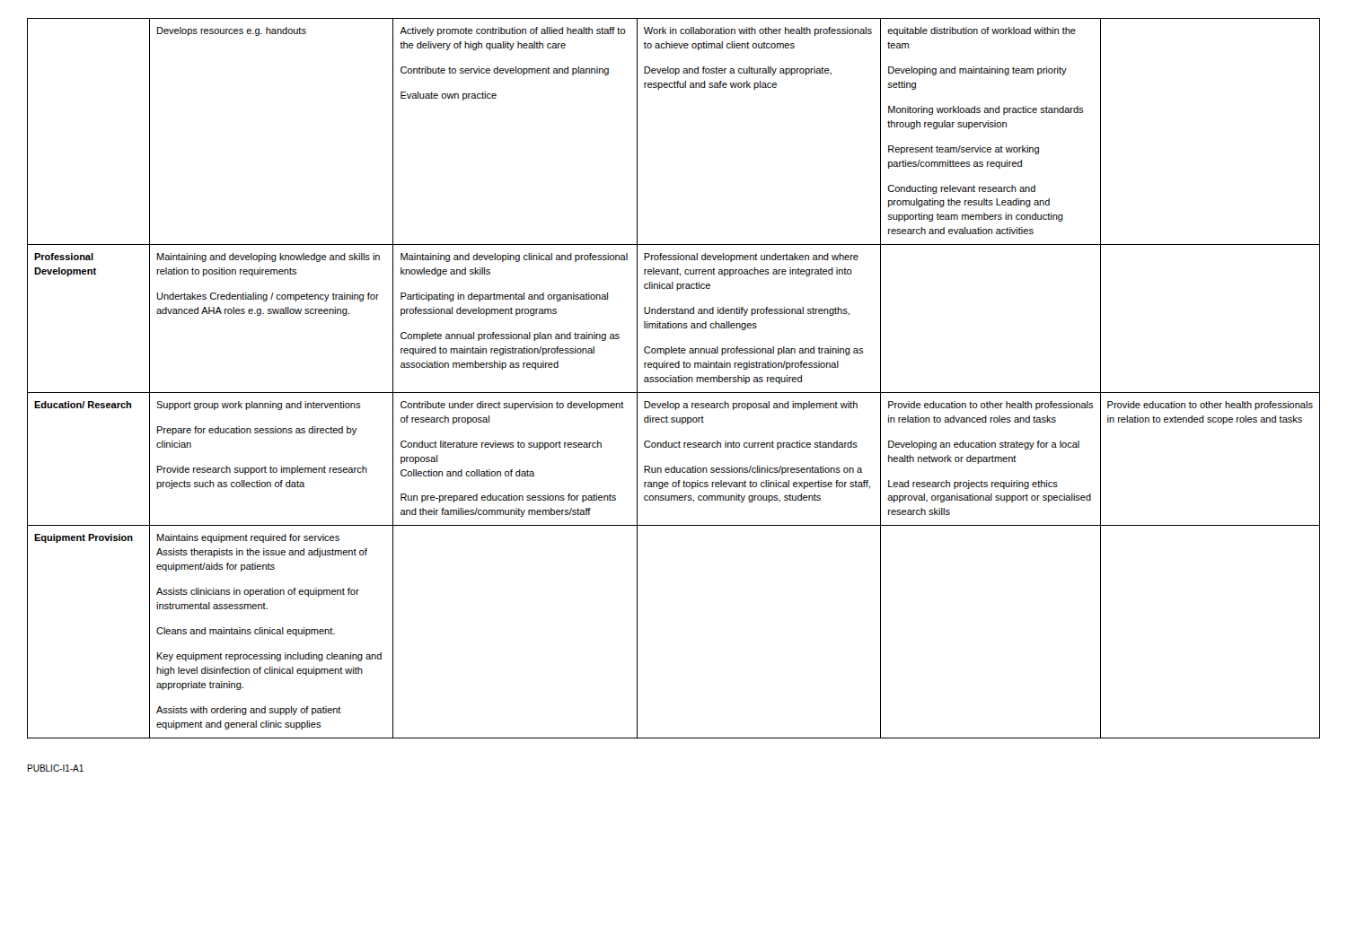| | Develops resources e.g. handouts | Actively promote contribution of allied health staff to the delivery of high quality health care Contribute to service development and planning Evaluate own practice | Work in collaboration with other health professionals to achieve optimal client outcomes Develop and foster a culturally appropriate, respectful and safe work place | equitable distribution of workload within the team Developing and maintaining team priority setting Monitoring workloads and practice standards through regular supervision Represent team/service at working parties/committees as required Conducting relevant research and promulgating the results Leading and supporting team members in conducting research and evaluation activities | |
| Professional Development | Maintaining and developing knowledge and skills in relation to position requirements Undertakes Credentialing / competency training for advanced AHA roles e.g. swallow screening. | Maintaining and developing clinical and professional knowledge and skills Participating in departmental and organisational professional development programs Complete annual professional plan and training as required to maintain registration/professional association membership as required | Professional development undertaken and where relevant, current approaches are integrated into clinical practice Understand and identify professional strengths, limitations and challenges Complete annual professional plan and training as required to maintain registration/professional association membership as required | | |
| Education/ Research | Support group work planning and interventions Prepare for education sessions as directed by clinician Provide research support to implement research projects such as collection of data | Contribute under direct supervision to development of research proposal Conduct literature reviews to support research proposal Collection and collation of data Run pre-prepared education sessions for patients and their families/community members/staff | Develop a research proposal and implement with direct support Conduct research into current practice standards Run education sessions/clinics/presentations on a range of topics relevant to clinical expertise for staff, consumers, community groups, students | Provide education to other health professionals in relation to advanced roles and tasks Developing an education strategy for a local health network or department Lead research projects requiring ethics approval, organisational support or specialised research skills | Provide education to other health professionals in relation to extended scope roles and tasks |
| Equipment Provision | Maintains equipment required for services Assists therapists in the issue and adjustment of equipment/aids for patients Assists clinicians in operation of equipment for instrumental assessment. Cleans and maintains clinical equipment. Key equipment reprocessing including cleaning and high level disinfection of clinical equipment with appropriate training. Assists with ordering and supply of patient equipment and general clinic supplies | | | | |
PUBLIC-I1-A1